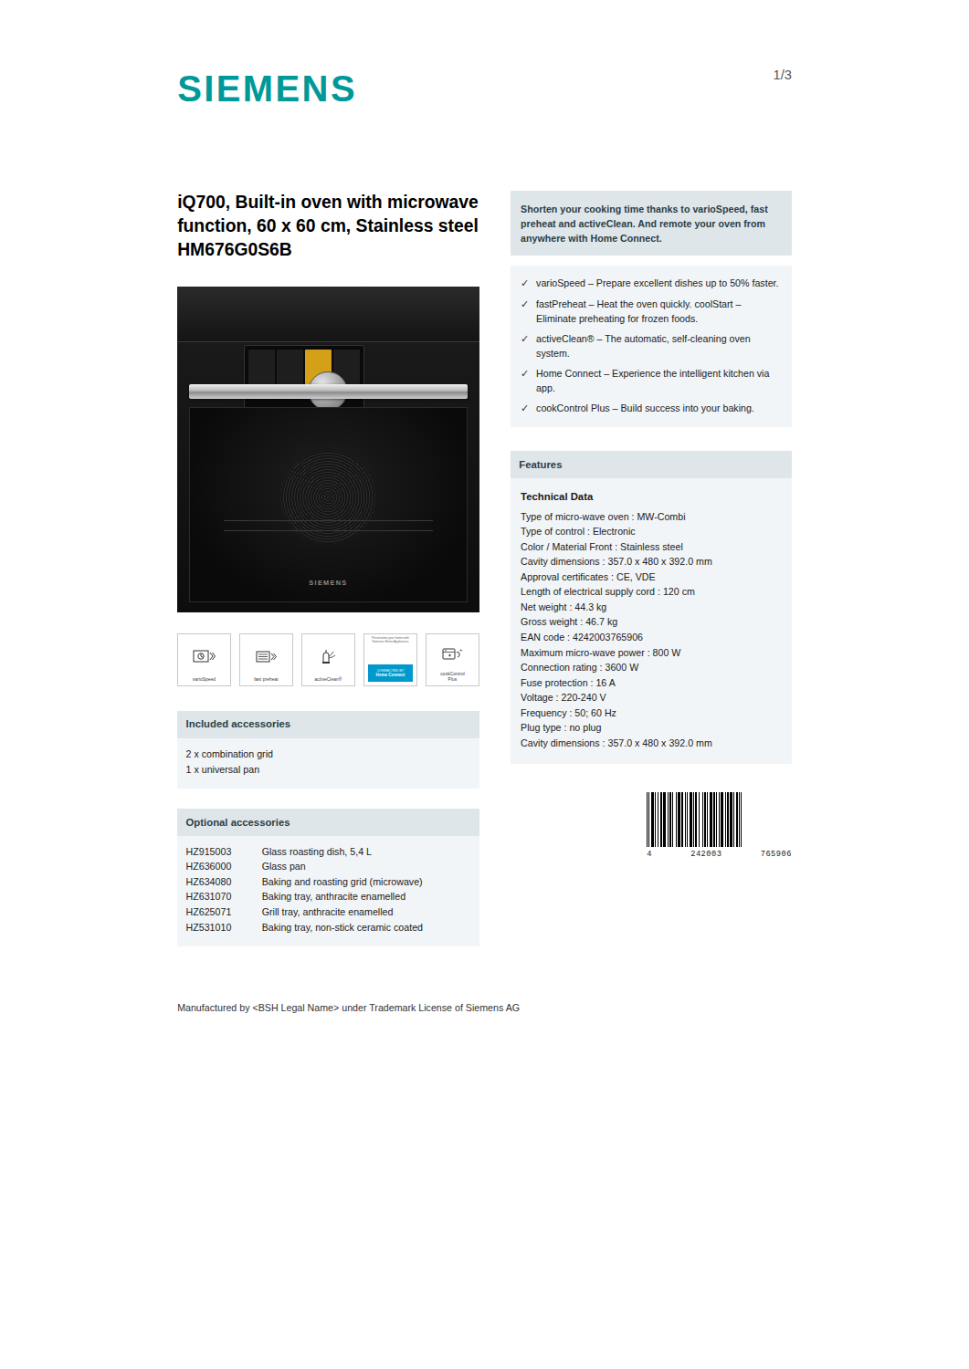SIEMENS
1/3
iQ700, Built-in oven with microwave function, 60 x 60 cm, Stainless steel HM676G0S6B
menu time fav
SIEMENS
varioSpeed
fast preheat
activeClean®
Personalise your home with Siemens Home Appliances
CONNECTED BY Home Connect
+
cookControl
Plus
Included accessories
2 x combination grid
1 x universal pan
Optional accessories
| HZ915003 | Glass roasting dish, 5,4 L |
| HZ636000 | Glass pan |
| HZ634080 | Baking and roasting grid (microwave) |
| HZ631070 | Baking tray, anthracite enamelled |
| HZ625071 | Grill tray, anthracite enamelled |
| HZ531010 | Baking tray, non-stick ceramic coated |
Shorten your cooking time thanks to varioSpeed, fast preheat and activeClean. And remote your oven from anywhere with Home Connect.
varioSpeed – Prepare excellent dishes up to 50% faster.
fastPreheat – Heat the oven quickly. coolStart – Eliminate preheating for frozen foods.
activeClean® – The automatic, self-cleaning oven system.
Home Connect – Experience the intelligent kitchen via app.
cookControl Plus – Build success into your baking.
Features
Technical Data
Type of micro-wave oven : MW-Combi
Type of control : Electronic
Color / Material Front : Stainless steel
Cavity dimensions : 357.0 x 480 x 392.0 mm
Approval certificates : CE, VDE
Length of electrical supply cord : 120 cm
Net weight : 44.3 kg
Gross weight : 46.7 kg
EAN code : 4242003765906
Maximum micro-wave power : 800 W
Connection rating : 3600 W
Fuse protection : 16 A
Voltage : 220-240 V
Frequency : 50; 60 Hz
Plug type : no plug
Cavity dimensions : 357.0 x 480 x 392.0 mm
4242003765906
Manufactured by <BSH Legal Name> under Trademark License of Siemens AG